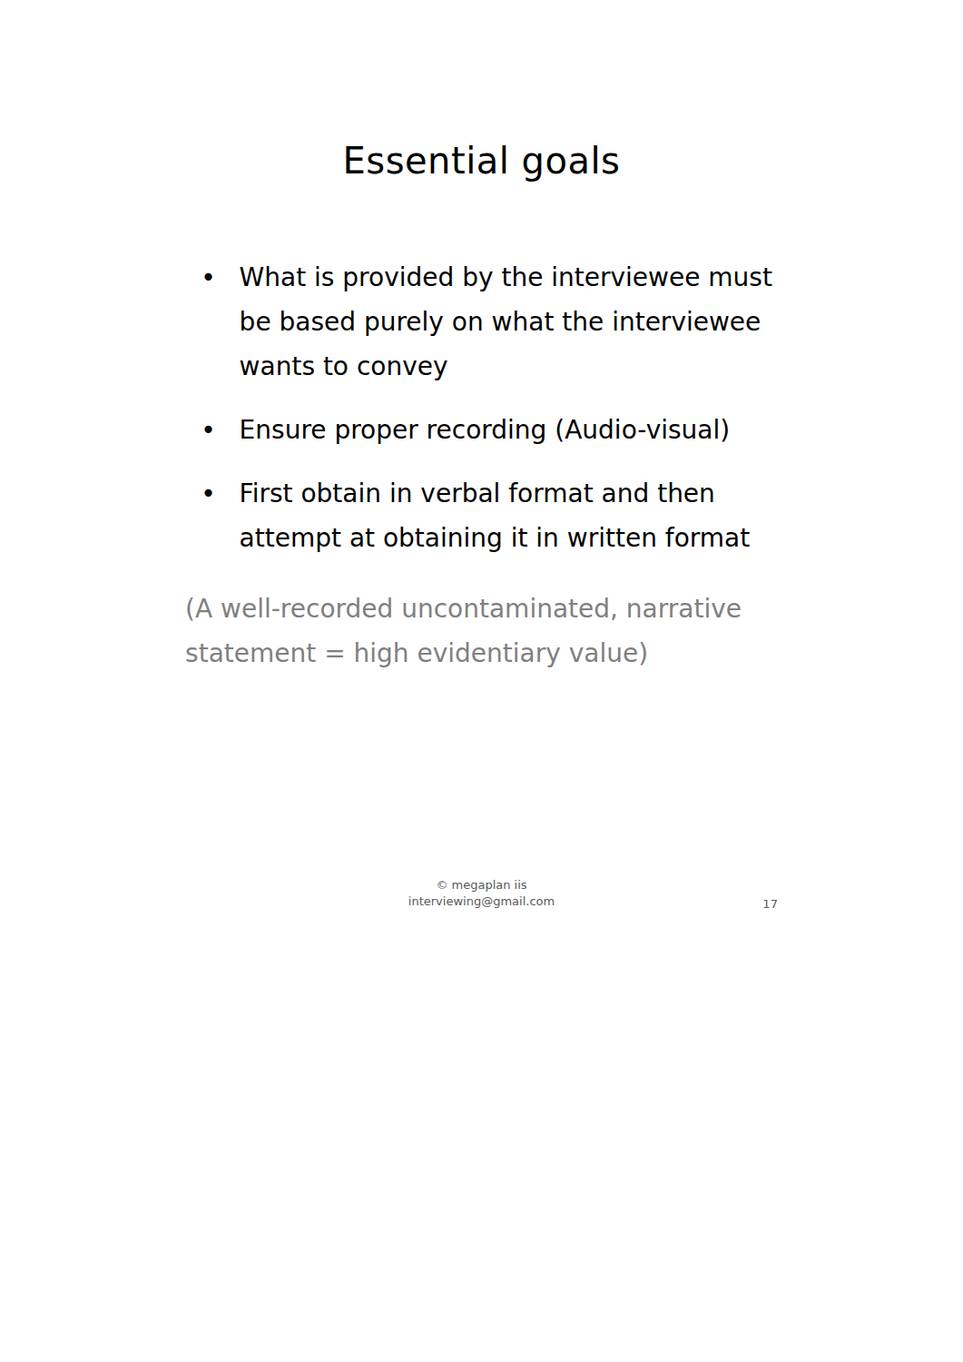Essential goals
What is provided by the interviewee must be based purely on what the interviewee wants to convey
Ensure proper recording (Audio-visual)
First obtain in verbal format and then attempt at obtaining it in written format
(A well-recorded uncontaminated, narrative statement = high evidentiary value)
© megaplan iis
interviewing@gmail.com
17